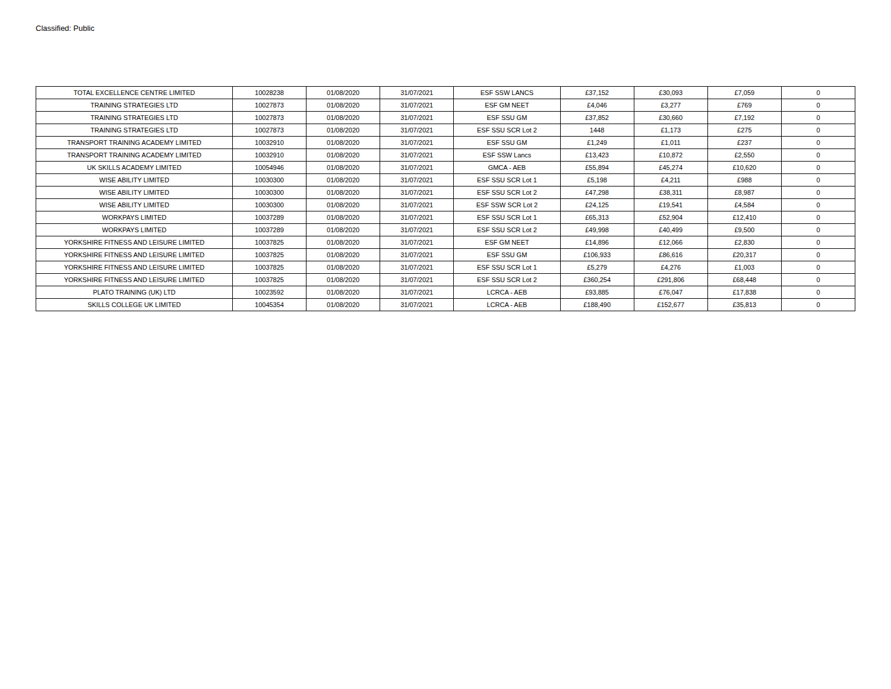Classified: Public
| TOTAL EXCELLENCE CENTRE LIMITED | 10028238 | 01/08/2020 | 31/07/2021 | ESF SSW LANCS | £37,152 | £30,093 | £7,059 | 0 |
| TRAINING STRATEGIES LTD | 10027873 | 01/08/2020 | 31/07/2021 | ESF GM NEET | £4,046 | £3,277 | £769 | 0 |
| TRAINING STRATEGIES LTD | 10027873 | 01/08/2020 | 31/07/2021 | ESF SSU GM | £37,852 | £30,660 | £7,192 | 0 |
| TRAINING STRATEGIES LTD | 10027873 | 01/08/2020 | 31/07/2021 | ESF SSU SCR Lot 2 | 1448 | £1,173 | £275 | 0 |
| TRANSPORT TRAINING ACADEMY LIMITED | 10032910 | 01/08/2020 | 31/07/2021 | ESF SSU GM | £1,249 | £1,011 | £237 | 0 |
| TRANSPORT TRAINING ACADEMY LIMITED | 10032910 | 01/08/2020 | 31/07/2021 | ESF SSW Lancs | £13,423 | £10,872 | £2,550 | 0 |
| UK SKILLS ACADEMY LIMITED | 10054946 | 01/08/2020 | 31/07/2021 | GMCA - AEB | £55,894 | £45,274 | £10,620 | 0 |
| WISE ABILITY LIMITED | 10030300 | 01/08/2020 | 31/07/2021 | ESF SSU SCR Lot 1 | £5,198 | £4,211 | £988 | 0 |
| WISE ABILITY LIMITED | 10030300 | 01/08/2020 | 31/07/2021 | ESF SSU SCR Lot 2 | £47,298 | £38,311 | £8,987 | 0 |
| WISE ABILITY LIMITED | 10030300 | 01/08/2020 | 31/07/2021 | ESF SSW SCR Lot 2 | £24,125 | £19,541 | £4,584 | 0 |
| WORKPAYS LIMITED | 10037289 | 01/08/2020 | 31/07/2021 | ESF SSU SCR Lot 1 | £65,313 | £52,904 | £12,410 | 0 |
| WORKPAYS LIMITED | 10037289 | 01/08/2020 | 31/07/2021 | ESF SSU SCR Lot 2 | £49,998 | £40,499 | £9,500 | 0 |
| YORKSHIRE FITNESS AND LEISURE LIMITED | 10037825 | 01/08/2020 | 31/07/2021 | ESF GM NEET | £14,896 | £12,066 | £2,830 | 0 |
| YORKSHIRE FITNESS AND LEISURE LIMITED | 10037825 | 01/08/2020 | 31/07/2021 | ESF SSU GM | £106,933 | £86,616 | £20,317 | 0 |
| YORKSHIRE FITNESS AND LEISURE LIMITED | 10037825 | 01/08/2020 | 31/07/2021 | ESF SSU SCR Lot 1 | £5,279 | £4,276 | £1,003 | 0 |
| YORKSHIRE FITNESS AND LEISURE LIMITED | 10037825 | 01/08/2020 | 31/07/2021 | ESF SSU SCR Lot 2 | £360,254 | £291,806 | £68,448 | 0 |
| PLATO TRAINING (UK) LTD | 10023592 | 01/08/2020 | 31/07/2021 | LCRCA - AEB | £93,885 | £76,047 | £17,838 | 0 |
| SKILLS COLLEGE UK LIMITED | 10045354 | 01/08/2020 | 31/07/2021 | LCRCA - AEB | £188,490 | £152,677 | £35,813 | 0 |